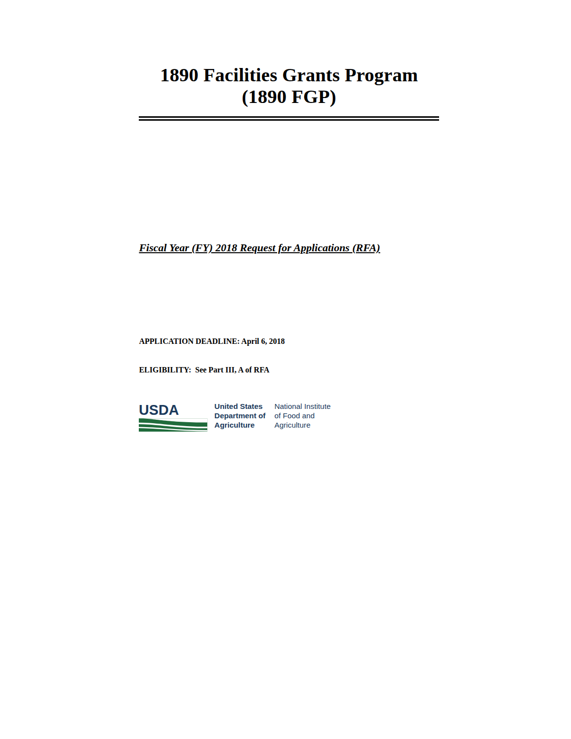1890 Facilities Grants Program
(1890 FGP)
Fiscal Year (FY) 2018 Request for Applications (RFA)
APPLICATION DEADLINE: April 6, 2018
ELIGIBILITY: See Part III, A of RFA
USDA
United States
Department of
Agriculture
National Institute
of Food and
Agriculture